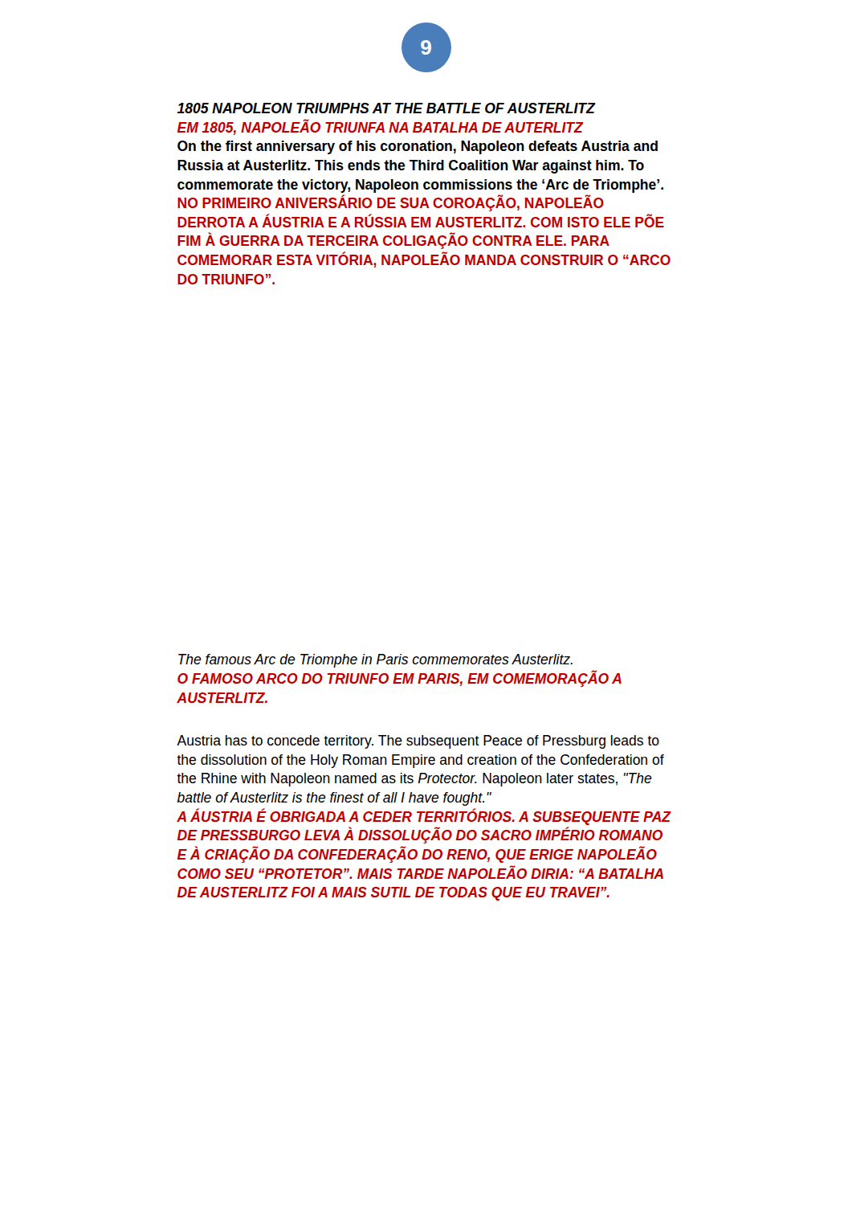9
1805 NAPOLEON TRIUMPHS AT THE BATTLE OF AUSTERLITZ EM 1805, NAPOLEÃO TRIUNFA NA BATALHA DE AUTERLITZ
On the first anniversary of his coronation, Napoleon defeats Austria and Russia at Austerlitz. This ends the Third Coalition War against him. To commemorate the victory, Napoleon commissions the ‘Arc de Triomphe’.
No primeiro aniversário de sua coroação, Napoleão derrota a Áustria e a Rússia em Austerlitz. Com isto ele põe fim à Guerra da Terceira Coligação contra ele. Para comemorar esta vitória, Napoleão manda construir o “Arco do Triunfo”.
The famous Arc de Triomphe in Paris commemorates Austerlitz. O famoso Arco do Triunfo em Paris, em comemoração a Austerlitz.
Austria has to concede territory. The subsequent Peace of Pressburg leads to the dissolution of the Holy Roman Empire and creation of the Confederation of the Rhine with Napoleon named as its Protector. Napoleon later states, "The battle of Austerlitz is the finest of all I have fought." A Áustria é obrigada a ceder territórios. A subsequente Paz de Pressburgo leva à dissolução do Sacro Império Romano e à criação da Confederação do Reno, que erige Napoleão como seu “Protetor”. Mais tarde Napoleão diria: “A batalha de Austerlitz foi a mais sutil de todas que eu travei”.